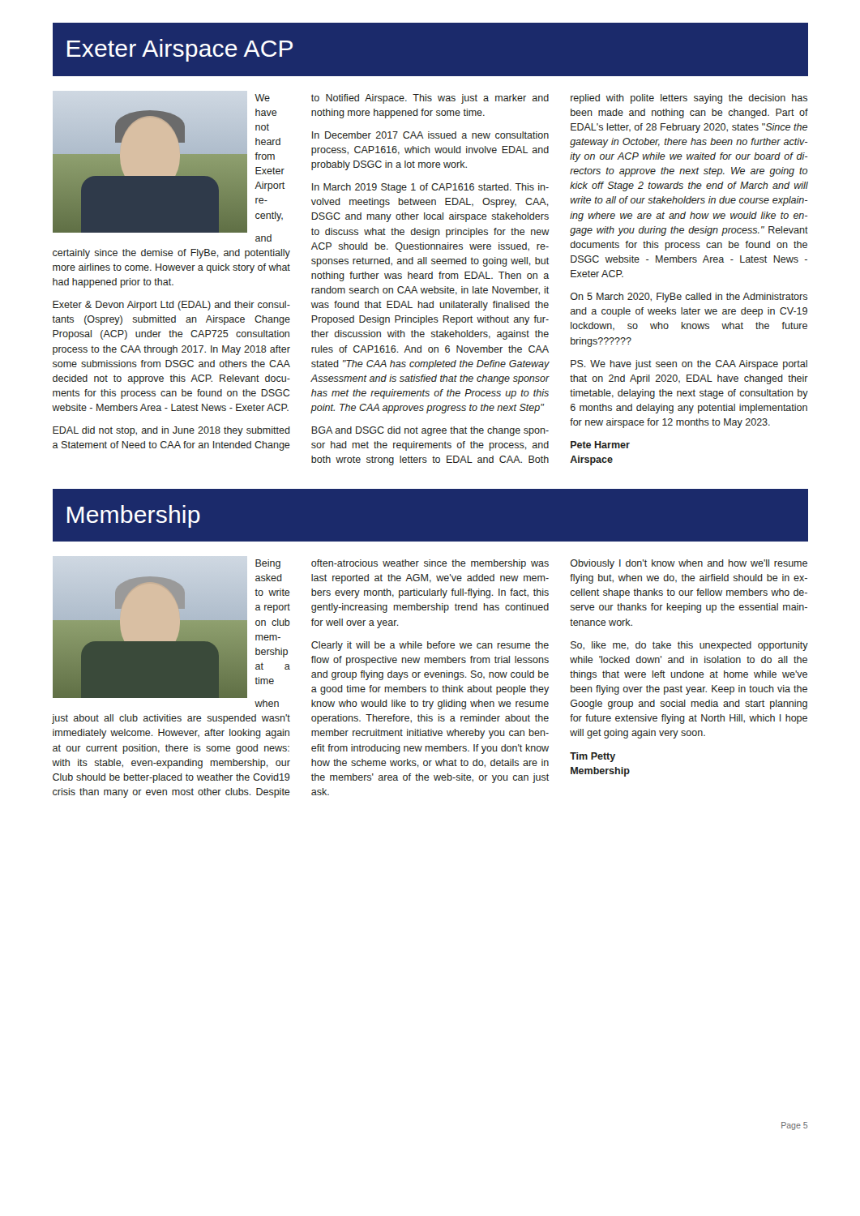Exeter Airspace ACP
We have not heard from Exeter Airport recently,
and certainly since the demise of FlyBe, and potentially more airlines to come. However a quick story of what had happened prior to that.
Exeter & Devon Airport Ltd (EDAL) and their consultants (Osprey) submitted an Airspace Change Proposal (ACP) under the CAP725 consultation process to the CAA through 2017. In May 2018 after some submissions from DSGC and others the CAA decided not to approve this ACP. Relevant documents for this process can be found on the DSGC website - Members Area - Latest News - Exeter ACP.
EDAL did not stop, and in June 2018 they submitted a Statement of Need to CAA for an Intended Change to Notified Airspace. This was just a marker and nothing more happened for some time.
In December 2017 CAA issued a new consultation process, CAP1616, which would involve EDAL and probably DSGC in a lot more work.
In March 2019 Stage 1 of CAP1616 started. This involved meetings between EDAL, Osprey, CAA, DSGC and many other local airspace stakeholders to discuss what the design principles for the new ACP should be. Questionnaires were issued, responses returned, and all seemed to going well, but nothing further was heard from EDAL. Then on a random search on CAA website, in late November, it was found that EDAL had unilaterally finalised the Proposed Design Principles Report without any further discussion with the stakeholders, against the rules of CAP1616. And on 6 November the CAA stated "The CAA has completed the Define Gateway Assessment and is satisfied that the change sponsor has met the requirements of the Process up to this point. The CAA approves progress to the next Step"
BGA and DSGC did not agree that the change sponsor had met the requirements of the process, and both wrote strong letters to EDAL and CAA. Both replied with polite letters saying the decision has been made and nothing can be changed. Part of EDAL's letter, of 28 February 2020, states "Since the gateway in October, there has been no further activity on our ACP while we waited for our board of directors to approve the next step. We are going to kick off Stage 2 towards the end of March and will write to all of our stakeholders in due course explaining where we are at and how we would like to engage with you during the design process." Relevant documents for this process can be found on the DSGC website - Members Area - Latest News - Exeter ACP.
On 5 March 2020, FlyBe called in the Administrators and a couple of weeks later we are deep in CV-19 lockdown, so who knows what the future brings??????
PS. We have just seen on the CAA Airspace portal that on 2nd April 2020, EDAL have changed their timetable, delaying the next stage of consultation by 6 months and delaying any potential implementation for new airspace for 12 months to May 2023.
Pete Harmer Airspace
Membership
Being asked to write a report on club membership at a time
when just about all club activities are suspended wasn't immediately welcome. However, after looking again at our current position, there is some good news: with its stable, even-expanding membership, our Club should be better-placed to weather the Covid19 crisis than many or even most other clubs. Despite often-atrocious weather since the membership was last reported at the AGM, we've added new members every month, particularly full-flying. In fact, this gently-increasing membership trend has continued for well over a year.
Clearly it will be a while before we can resume the flow of prospective new members from trial lessons and group flying days or evenings. So, now could be a good time for members to think about people they know who would like to try gliding when we resume operations. Therefore, this is a reminder about the member recruitment initiative whereby you can benefit from introducing new members. If you don't know how the scheme works, or what to do, details are in the members' area of the web-site, or you can just ask.
Obviously I don't know when and how we'll resume flying but, when we do, the airfield should be in excellent shape thanks to our fellow members who deserve our thanks for keeping up the essential maintenance work.
So, like me, do take this unexpected opportunity while 'locked down' and in isolation to do all the things that were left undone at home while we've been flying over the past year. Keep in touch via the Google group and social media and start planning for future extensive flying at North Hill, which I hope will get going again very soon.
Tim Petty Membership
Page 5